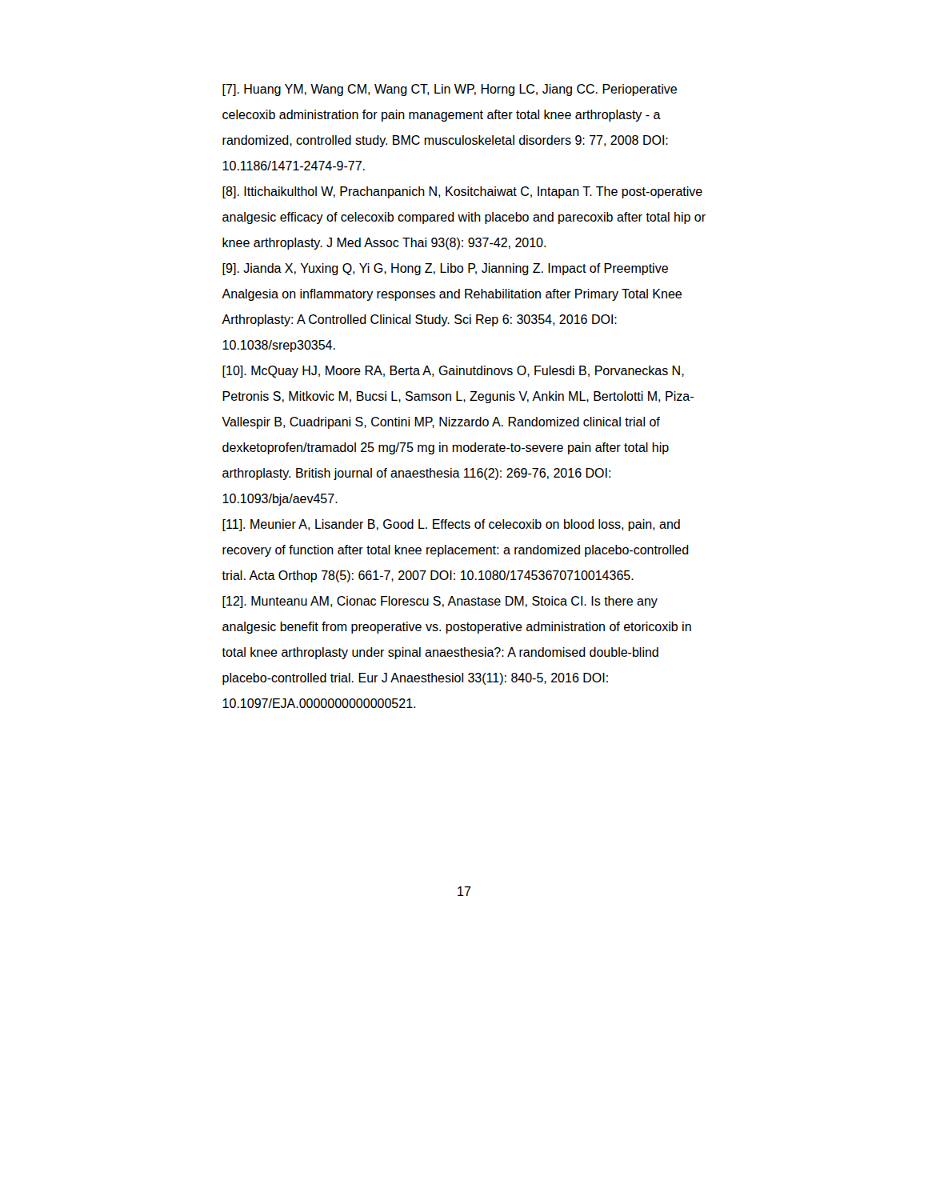[7]. Huang YM, Wang CM, Wang CT, Lin WP, Horng LC, Jiang CC. Perioperative celecoxib administration for pain management after total knee arthroplasty - a randomized, controlled study. BMC musculoskeletal disorders 9: 77, 2008 DOI: 10.1186/1471-2474-9-77.
[8]. Ittichaikulthol W, Prachanpanich N, Kositchaiwat C, Intapan T. The post-operative analgesic efficacy of celecoxib compared with placebo and parecoxib after total hip or knee arthroplasty. J Med Assoc Thai 93(8): 937-42, 2010.
[9]. Jianda X, Yuxing Q, Yi G, Hong Z, Libo P, Jianning Z. Impact of Preemptive Analgesia on inflammatory responses and Rehabilitation after Primary Total Knee Arthroplasty: A Controlled Clinical Study. Sci Rep 6: 30354, 2016 DOI: 10.1038/srep30354.
[10]. McQuay HJ, Moore RA, Berta A, Gainutdinovs O, Fulesdi B, Porvaneckas N, Petronis S, Mitkovic M, Bucsi L, Samson L, Zegunis V, Ankin ML, Bertolotti M, Piza-Vallespir B, Cuadripani S, Contini MP, Nizzardo A. Randomized clinical trial of dexketoprofen/tramadol 25 mg/75 mg in moderate-to-severe pain after total hip arthroplasty. British journal of anaesthesia 116(2): 269-76, 2016 DOI: 10.1093/bja/aev457.
[11]. Meunier A, Lisander B, Good L. Effects of celecoxib on blood loss, pain, and recovery of function after total knee replacement: a randomized placebo-controlled trial. Acta Orthop 78(5): 661-7, 2007 DOI: 10.1080/17453670710014365.
[12]. Munteanu AM, Cionac Florescu S, Anastase DM, Stoica CI. Is there any analgesic benefit from preoperative vs. postoperative administration of etoricoxib in total knee arthroplasty under spinal anaesthesia?: A randomised double-blind placebo-controlled trial. Eur J Anaesthesiol 33(11): 840-5, 2016 DOI: 10.1097/EJA.0000000000000521.
17